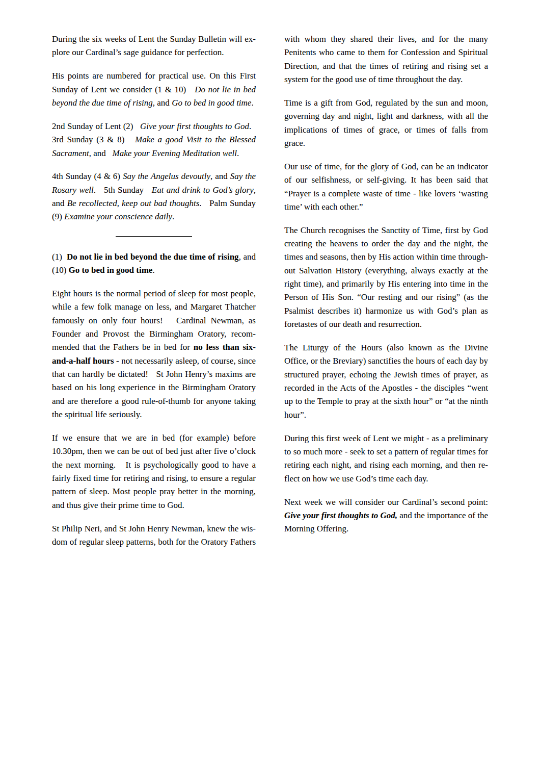During the six weeks of Lent the Sunday Bulletin will explore our Cardinal’s sage guidance for perfection.
His points are numbered for practical use. On this First Sunday of Lent we consider (1 & 10) Do not lie in bed beyond the due time of rising, and Go to bed in good time.
2nd Sunday of Lent (2) Give your first thoughts to God. 3rd Sunday (3 & 8) Make a good Visit to the Blessed Sacrament, and Make your Evening Meditation well.
4th Sunday (4 & 6) Say the Angelus devoutly, and Say the Rosary well. 5th Sunday Eat and drink to God’s glory, and Be recollected, keep out bad thoughts. Palm Sunday (9) Examine your conscience daily.
(1) Do not lie in bed beyond the due time of rising, and (10) Go to bed in good time.
Eight hours is the normal period of sleep for most people, while a few folk manage on less, and Margaret Thatcher famously on only four hours! Cardinal Newman, as Founder and Provost the Birmingham Oratory, recommended that the Fathers be in bed for no less than six-and-a-half hours - not necessarily asleep, of course, since that can hardly be dictated! St John Henry’s maxims are based on his long experience in the Birmingham Oratory and are therefore a good rule-of-thumb for anyone taking the spiritual life seriously.
If we ensure that we are in bed (for example) before 10.30pm, then we can be out of bed just after five o’clock the next morning. It is psychologically good to have a fairly fixed time for retiring and rising, to ensure a regular pattern of sleep. Most people pray better in the morning, and thus give their prime time to God.
St Philip Neri, and St John Henry Newman, knew the wisdom of regular sleep patterns, both for the Oratory Fathers with whom they shared their lives, and for the many Penitents who came to them for Confession and Spiritual Direction, and that the times of retiring and rising set a system for the good use of time throughout the day.
Time is a gift from God, regulated by the sun and moon, governing day and night, light and darkness, with all the implications of times of grace, or times of falls from grace.
Our use of time, for the glory of God, can be an indicator of our selfishness, or self-giving. It has been said that “Prayer is a complete waste of time - like lovers ‘wasting time’ with each other.”
The Church recognises the Sanctity of Time, first by God creating the heavens to order the day and the night, the times and seasons, then by His action within time throughout Salvation History (everything, always exactly at the right time), and primarily by His entering into time in the Person of His Son. “Our resting and our rising” (as the Psalmist describes it) harmonize us with God’s plan as foretastes of our death and resurrection.
The Liturgy of the Hours (also known as the Divine Office, or the Breviary) sanctifies the hours of each day by structured prayer, echoing the Jewish times of prayer, as recorded in the Acts of the Apostles - the disciples “went up to the Temple to pray at the sixth hour” or “at the ninth hour”.
During this first week of Lent we might - as a preliminary to so much more - seek to set a pattern of regular times for retiring each night, and rising each morning, and then reflect on how we use God’s time each day.
Next week we will consider our Cardinal’s second point: Give your first thoughts to God, and the importance of the Morning Offering.